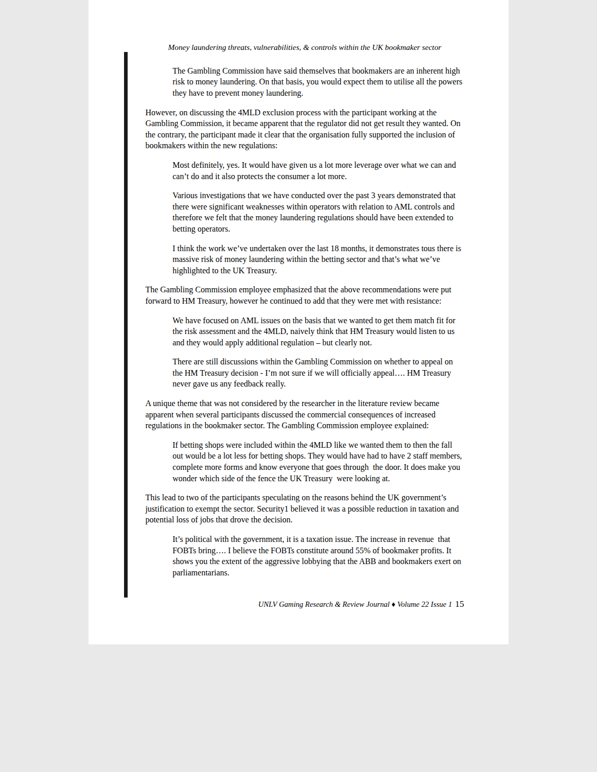Money laundering threats, vulnerabilities, & controls within the UK bookmaker sector
The Gambling Commission have said themselves that bookmakers are an inherent high risk to money laundering. On that basis, you would expect them to utilise all the powers they have to prevent money laundering.
However, on discussing the 4MLD exclusion process with the participant working at the Gambling Commission, it became apparent that the regulator did not get result they wanted. On the contrary, the participant made it clear that the organisation fully supported the inclusion of bookmakers within the new regulations:
Most definitely, yes. It would have given us a lot more leverage over what we can and can’t do and it also protects the consumer a lot more.
Various investigations that we have conducted over the past 3 years demonstrated that there were significant weaknesses within operators with relation to AML controls and therefore we felt that the money laundering regulations should have been extended to betting operators.
I think the work we’ve undertaken over the last 18 months, it demonstrates tous there is massive risk of money laundering within the betting sector and that’s what we’ve highlighted to the UK Treasury.
The Gambling Commission employee emphasized that the above recommendations were put forward to HM Treasury, however he continued to add that they were met with resistance:
We have focused on AML issues on the basis that we wanted to get them match fit for the risk assessment and the 4MLD, naively think that HM Treasury would listen to us and they would apply additional regulation – but clearly not.
There are still discussions within the Gambling Commission on whether to appeal on the HM Treasury decision - I’m not sure if we will officially appeal…. HM Treasury never gave us any feedback really.
A unique theme that was not considered by the researcher in the literature review became apparent when several participants discussed the commercial consequences of increased regulations in the bookmaker sector. The Gambling Commission employee explained:
If betting shops were included within the 4MLD like we wanted them to then the fall out would be a lot less for betting shops. They would have had to have 2 staff members, complete more forms and know everyone that goes through the door. It does make you wonder which side of the fence the UK Treasury were looking at.
This lead to two of the participants speculating on the reasons behind the UK government’s justification to exempt the sector. Security1 believed it was a possible reduction in taxation and potential loss of jobs that drove the decision.
It’s political with the government, it is a taxation issue. The increase in revenue that FOBTs bring…. I believe the FOBTs constitute around 55% of bookmaker profits. It shows you the extent of the aggressive lobbying that the ABB and bookmakers exert on parliamentarians.
UNLV Gaming Research & Review Journal ♦ Volume 22 Issue 115